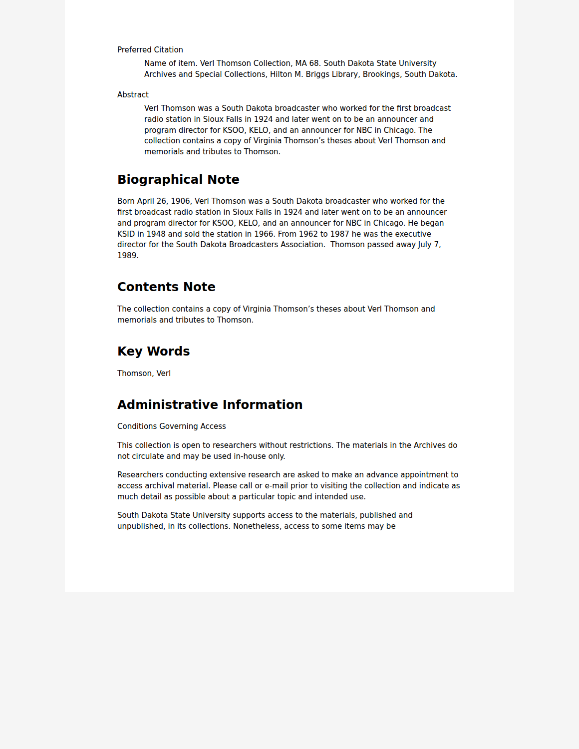Preferred Citation
Name of item. Verl Thomson Collection, MA 68. South Dakota State University Archives and Special Collections, Hilton M. Briggs Library, Brookings, South Dakota.
Abstract
Verl Thomson was a South Dakota broadcaster who worked for the first broadcast radio station in Sioux Falls in 1924 and later went on to be an announcer and program director for KSOO, KELO, and an announcer for NBC in Chicago. The collection contains a copy of Virginia Thomson’s theses about Verl Thomson and memorials and tributes to Thomson.
Biographical Note
Born April 26, 1906, Verl Thomson was a South Dakota broadcaster who worked for the first broadcast radio station in Sioux Falls in 1924 and later went on to be an announcer and program director for KSOO, KELO, and an announcer for NBC in Chicago. He began KSID in 1948 and sold the station in 1966. From 1962 to 1987 he was the executive director for the South Dakota Broadcasters Association. Thomson passed away July 7, 1989.
Contents Note
The collection contains a copy of Virginia Thomson’s theses about Verl Thomson and memorials and tributes to Thomson.
Key Words
Thomson, Verl
Administrative Information
Conditions Governing Access
This collection is open to researchers without restrictions. The materials in the Archives do not circulate and may be used in-house only.
Researchers conducting extensive research are asked to make an advance appointment to access archival material. Please call or e-mail prior to visiting the collection and indicate as much detail as possible about a particular topic and intended use.
South Dakota State University supports access to the materials, published and unpublished, in its collections. Nonetheless, access to some items may be